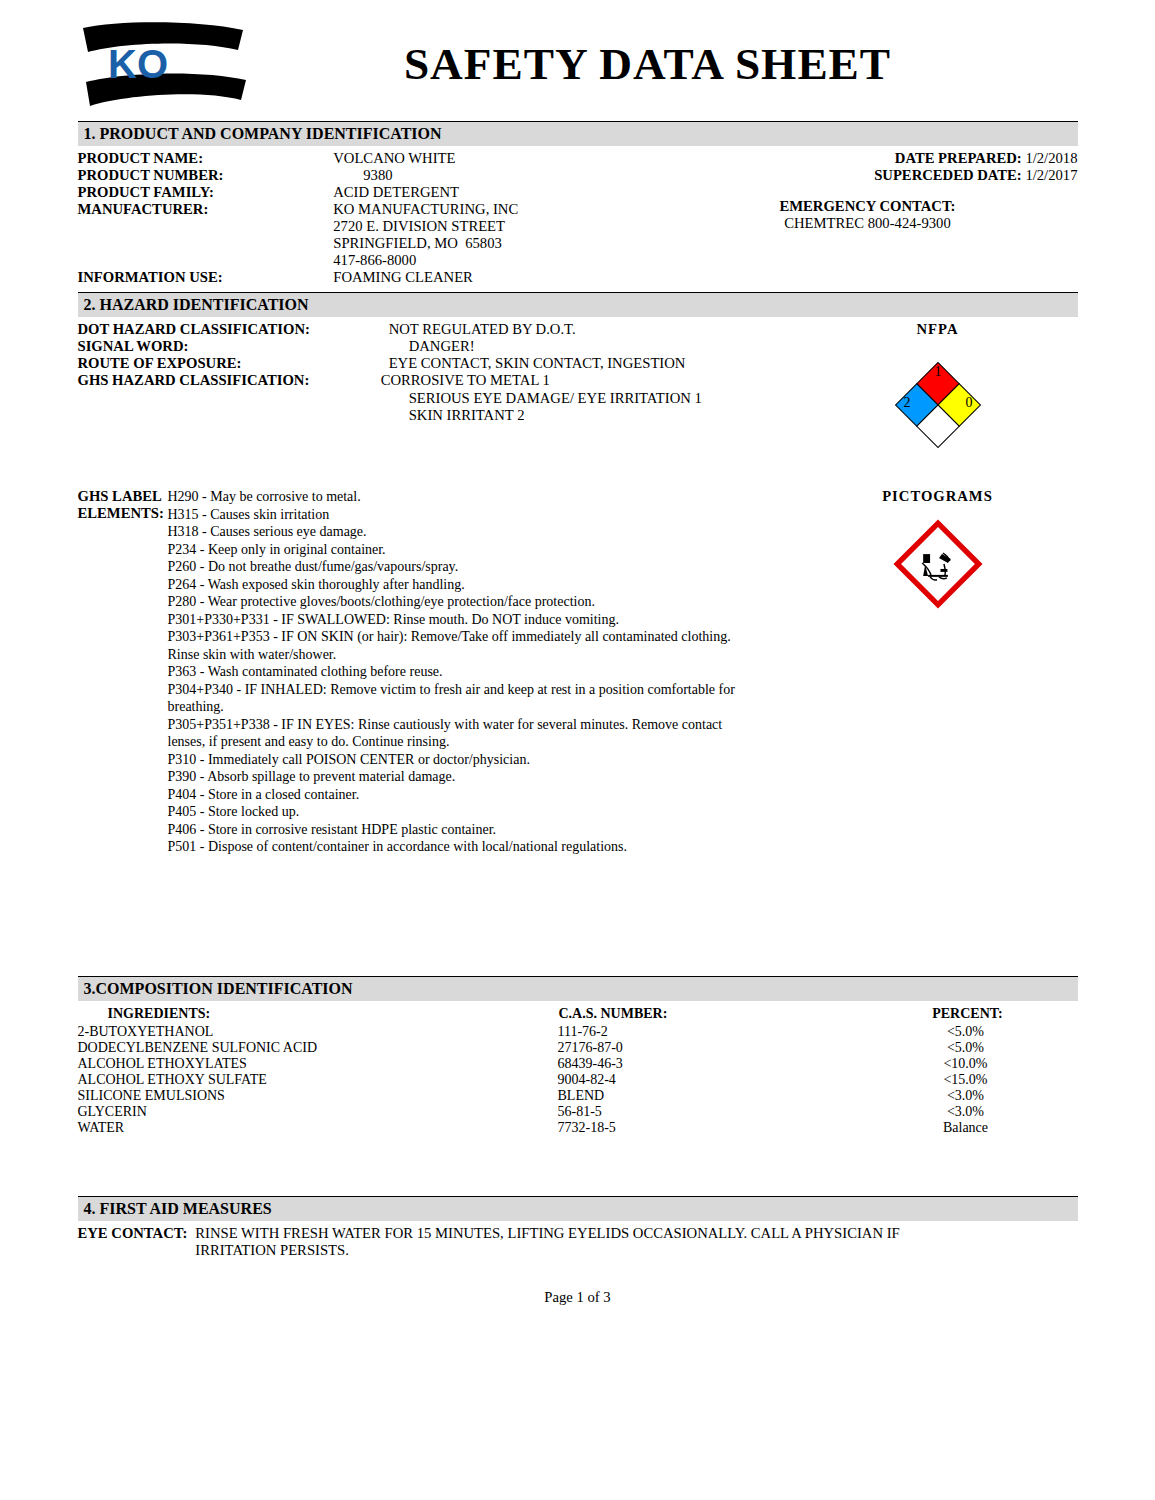KO ®
SAFETY DATA SHEET
1. PRODUCT AND COMPANY IDENTIFICATION
| / PRODUCT NAME: / VOLCANO WHITE / / PRODUCT NUMBER: / 9380 / / PRODUCT FAMILY: / ACID DETERGENT / / MANUFACTURER: / KO MANUFACTURING, INC / / / 2720 E. DIVISION STREET / / / SPRINGFIELD, MO 65803 / / / 417-866-8000 / / INFORMATION USE: / FOAMING CLEANER / | / DATE PREPARED: 1/2/2018 / / SUPERCEDED DATE: 1/2/2017 / / EMERGENCY CONTACT: CHEMTREC 800-424-9300 / |
2. HAZARD IDENTIFICATION
| / DOT HAZARD CLASSIFICATION: / NOT REGULATED BY D.O.T. / / SIGNAL WORD: / DANGER! / / ROUTE OF EXPOSURE: / EYE CONTACT, SKIN CONTACT, INGESTION / / GHS HAZARD CLASSIFICATION: / CORROSIVE TO METAL 1 SERIOUS EYE DAMAGE/ EYE IRRITATION 1 SKIN IRRITANT 2 / | NFPA 1 0 2 |
| / GHS LABEL ELEMENTS: / H290 - May be corrosive to metal. H315 - Causes skin irritation H318 - Causes serious eye damage. P234 - Keep only in original container. P260 - Do not breathe dust/fume/gas/vapours/spray. P264 - Wash exposed skin thoroughly after handling. P280 - Wear protective gloves/boots/clothing/eye protection/face protection. P301+P330+P331 - IF SWALLOWED: Rinse mouth. Do NOT induce vomiting. P303+P361+P353 - IF ON SKIN (or hair): Remove/Take off immediately all contaminated clothing. Rinse skin with water/shower. P363 - Wash contaminated clothing before reuse. P304+P340 - IF INHALED: Remove victim to fresh air and keep at rest in a position comfortable for breathing. P305+P351+P338 - IF IN EYES: Rinse cautiously with water for several minutes. Remove contact lenses, if present and easy to do. Continue rinsing. P310 - Immediately call POISON CENTER or doctor/physician. P390 - Absorb spillage to prevent material damage. P404 - Store in a closed container. P405 - Store locked up. P406 - Store in corrosive resistant HDPE plastic container. P501 - Dispose of content/container in accordance with local/national regulations. / | PICTOGRAMS |
3.COMPOSITION IDENTIFICATION
| INGREDIENTS: | C.A.S. NUMBER: | PERCENT: |
| --- | --- | --- |
| 2-BUTOXYETHANOL | 111-76-2 | <5.0% |
| DODECYLBENZENE SULFONIC ACID | 27176-87-0 | <5.0% |
| ALCOHOL ETHOXYLATES | 68439-46-3 | <10.0% |
| ALCOHOL ETHOXY SULFATE | 9004-82-4 | <15.0% |
| SILICONE EMULSIONS | BLEND | <3.0% |
| GLYCERIN | 56-81-5 | <3.0% |
| WATER | 7732-18-5 | Balance |
4. FIRST AID MEASURES
EYE CONTACT:
RINSE WITH FRESH WATER FOR 15 MINUTES, LIFTING EYELIDS OCCASIONALLY. CALL A PHYSICIAN IF
IRRITATION PERSISTS.
Page 1 of 3